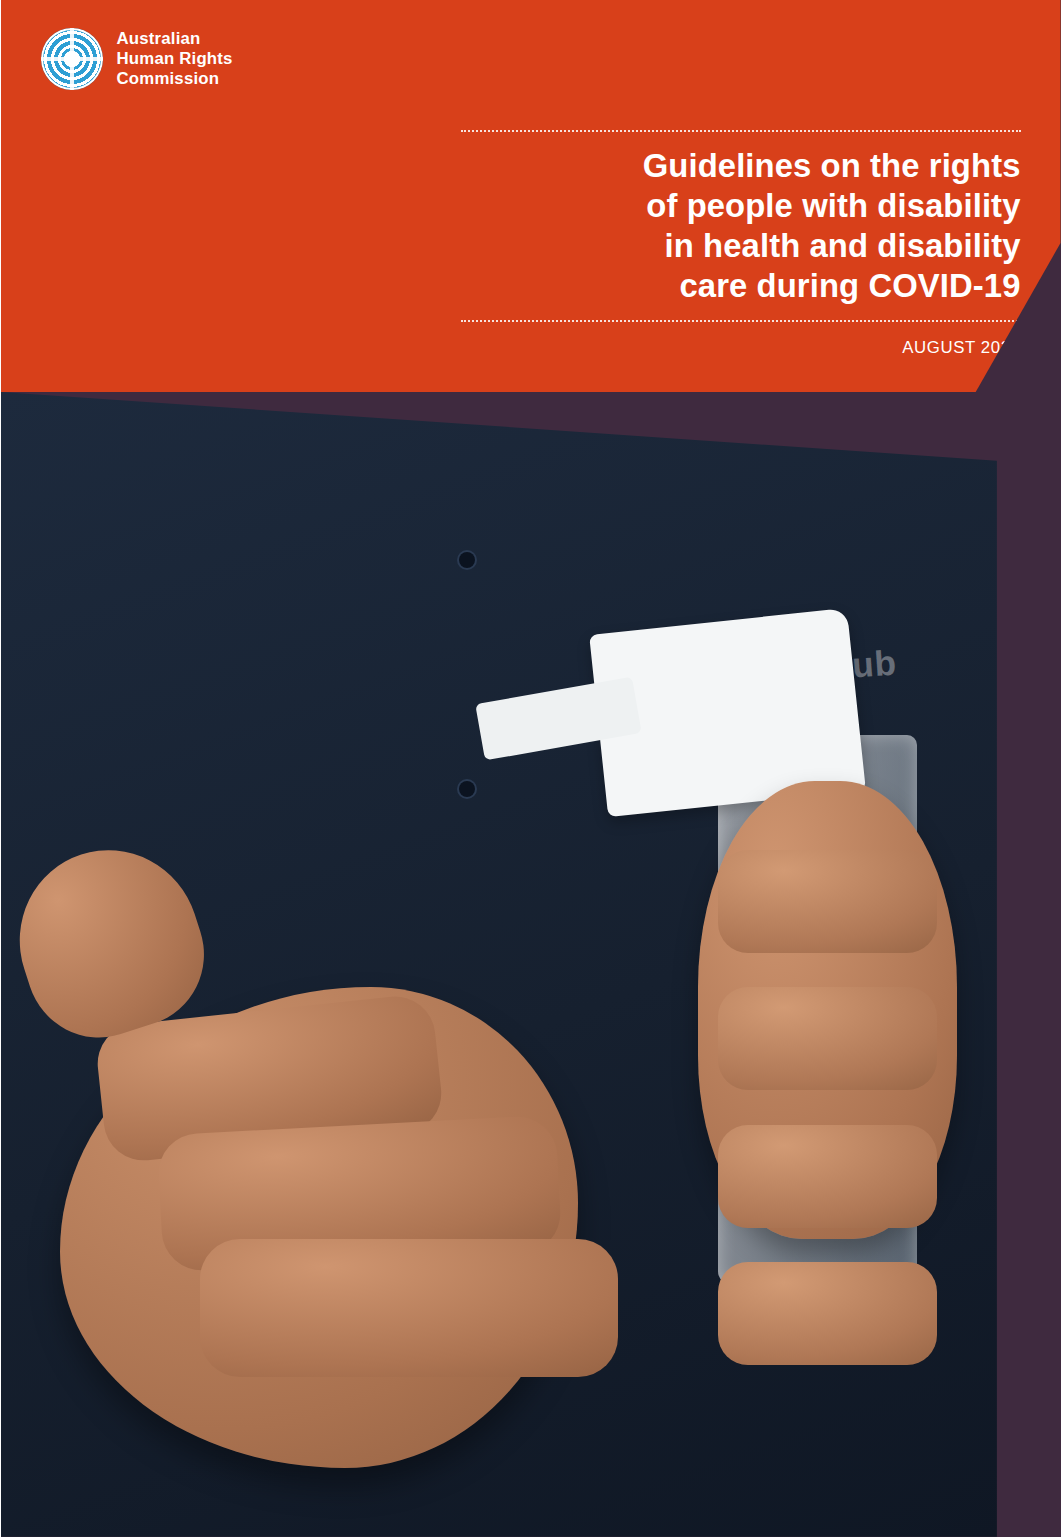Australian
Human Rights
Commission
Guidelines on the rights
of people with disability
in health and disability
care during COVID-19
AUGUST 2020
ub